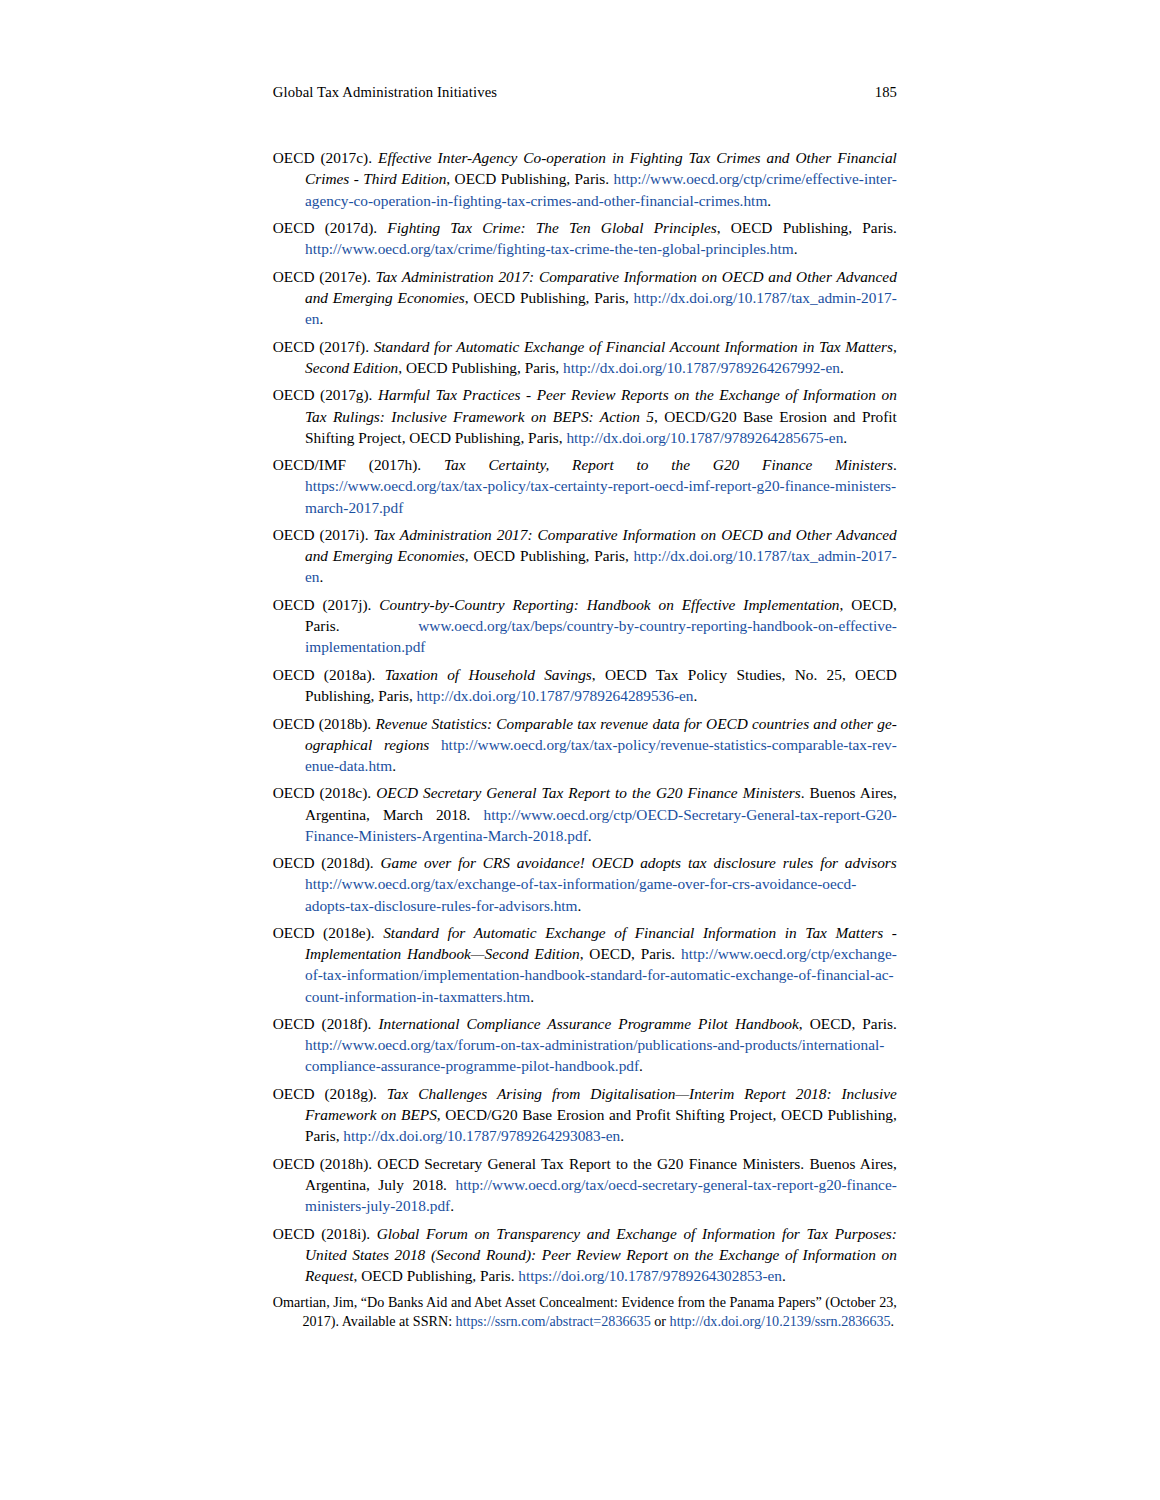Global Tax Administration Initiatives 185
OECD (2017c). Effective Inter-Agency Co-operation in Fighting Tax Crimes and Other Financial Crimes - Third Edition, OECD Publishing, Paris. http://www.oecd.org/ctp/crime/effective-inter-agency-co-operation-in-fighting-tax-crimes-and-other-financial-crimes.htm.
OECD (2017d). Fighting Tax Crime: The Ten Global Principles, OECD Publishing, Paris. http://www.oecd.org/tax/crime/fighting-tax-crime-the-ten-global-principles.htm.
OECD (2017e). Tax Administration 2017: Comparative Information on OECD and Other Advanced and Emerging Economies, OECD Publishing, Paris, http://dx.doi.org/10.1787/tax_admin-2017-en.
OECD (2017f). Standard for Automatic Exchange of Financial Account Information in Tax Matters, Second Edition, OECD Publishing, Paris, http://dx.doi.org/10.1787/9789264267992-en.
OECD (2017g). Harmful Tax Practices - Peer Review Reports on the Exchange of Information on Tax Rulings: Inclusive Framework on BEPS: Action 5, OECD/G20 Base Erosion and Profit Shifting Project, OECD Publishing, Paris, http://dx.doi.org/10.1787/9789264285675-en.
OECD/IMF (2017h). Tax Certainty, Report to the G20 Finance Ministers. https://www.oecd.org/tax/tax-policy/tax-certainty-report-oecd-imf-report-g20-finance-ministers-march-2017.pdf
OECD (2017i). Tax Administration 2017: Comparative Information on OECD and Other Advanced and Emerging Economies, OECD Publishing, Paris, http://dx.doi.org/10.1787/tax_admin-2017-en.
OECD (2017j). Country-by-Country Reporting: Handbook on Effective Implementation, OECD, Paris. www.oecd.org/tax/beps/country-by-country-reporting-handbook-on-effective-implementation.pdf
OECD (2018a). Taxation of Household Savings, OECD Tax Policy Studies, No. 25, OECD Publishing, Paris, http://dx.doi.org/10.1787/9789264289536-en.
OECD (2018b). Revenue Statistics: Comparable tax revenue data for OECD countries and other geographical regions http://www.oecd.org/tax/tax-policy/revenue-statistics-comparable-tax-revenue-data.htm.
OECD (2018c). OECD Secretary General Tax Report to the G20 Finance Ministers. Buenos Aires, Argentina, March 2018. http://www.oecd.org/ctp/OECD-Secretary-General-tax-report-G20-Finance-Ministers-Argentina-March-2018.pdf.
OECD (2018d). Game over for CRS avoidance! OECD adopts tax disclosure rules for advisors http://www.oecd.org/tax/exchange-of-tax-information/game-over-for-crs-avoidance-oecd-adopts-tax-disclosure-rules-for-advisors.htm.
OECD (2018e). Standard for Automatic Exchange of Financial Information in Tax Matters - Implementation Handbook—Second Edition, OECD, Paris. http://www.oecd.org/ctp/exchange-of-tax-information/implementation-handbook-standard-for-automatic-exchange-of-financial-account-information-in-taxmatters.htm.
OECD (2018f). International Compliance Assurance Programme Pilot Handbook, OECD, Paris. http://www.oecd.org/tax/forum-on-tax-administration/publications-and-products/international-compliance-assurance-programme-pilot-handbook.pdf.
OECD (2018g). Tax Challenges Arising from Digitalisation—Interim Report 2018: Inclusive Framework on BEPS, OECD/G20 Base Erosion and Profit Shifting Project, OECD Publishing, Paris, http://dx.doi.org/10.1787/9789264293083-en.
OECD (2018h). OECD Secretary General Tax Report to the G20 Finance Ministers. Buenos Aires, Argentina, July 2018. http://www.oecd.org/tax/oecd-secretary-general-tax-report-g20-finance-ministers-july-2018.pdf.
OECD (2018i). Global Forum on Transparency and Exchange of Information for Tax Purposes: United States 2018 (Second Round): Peer Review Report on the Exchange of Information on Request, OECD Publishing, Paris. https://doi.org/10.1787/9789264302853-en.
Omartian, Jim, “Do Banks Aid and Abet Asset Concealment: Evidence from the Panama Papers” (October 23, 2017). Available at SSRN: https://ssrn.com/abstract=2836635 or http://dx.doi.org/10.2139/ssrn.2836635.